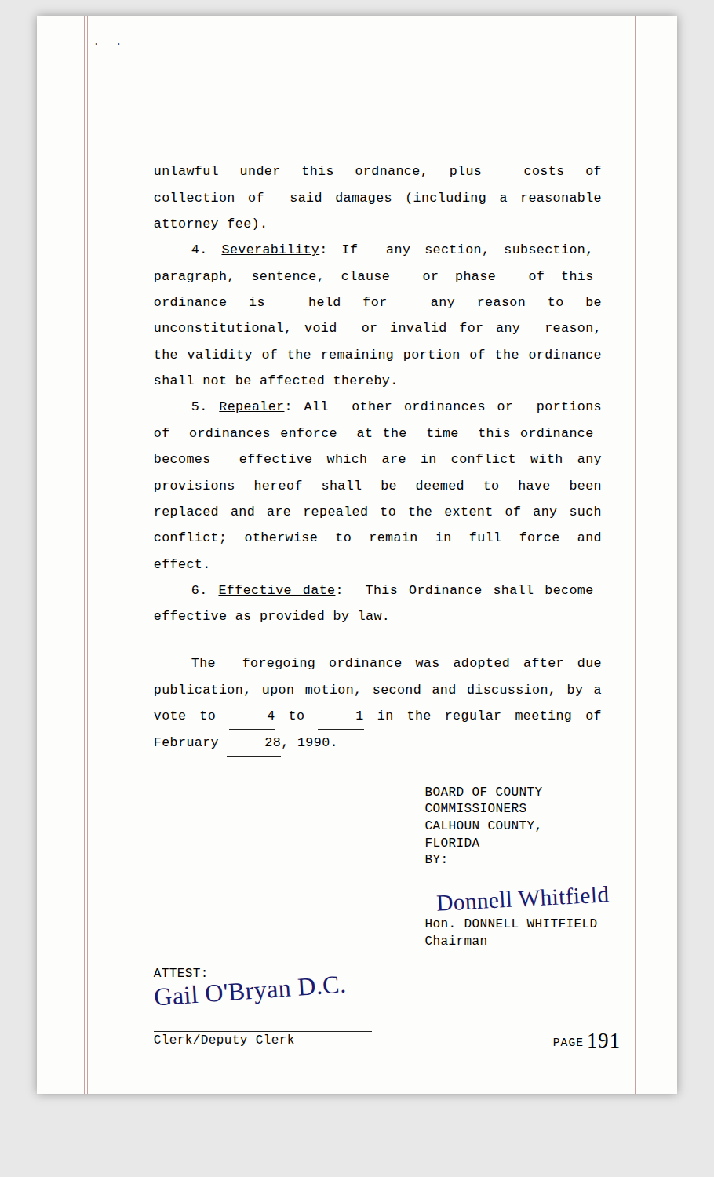. .
unlawful under this ordnance, plus costs of collection of said damages (including a reasonable attorney fee).
4. Severability: If any section, subsection, paragraph, sentence, clause or phase of this ordinance is held for any reason to be unconstitutional, void or invalid for any reason, the validity of the remaining portion of the ordinance shall not be affected thereby.
5. Repealer: All other ordinances or portions of ordinances enforce at the time this ordinance becomes effective which are in conflict with any provisions hereof shall be deemed to have been replaced and are repealed to the extent of any such conflict; otherwise to remain in full force and effect.
6. Effective date: This Ordinance shall become effective as provided by law.
The foregoing ordinance was adopted after due publication, upon motion, second and discussion, by a vote to 4 to 1 in the regular meeting of February 28, 1990.
BOARD OF COUNTY COMMISSIONERS
CALHOUN COUNTY, FLORIDA
BY:
Donnell Whitfield
Hon. DONNELL WHITFIELD
Chairman
ATTEST:
Gail O'Bryan D.C.
Clerk/Deputy Clerk
PAGE191